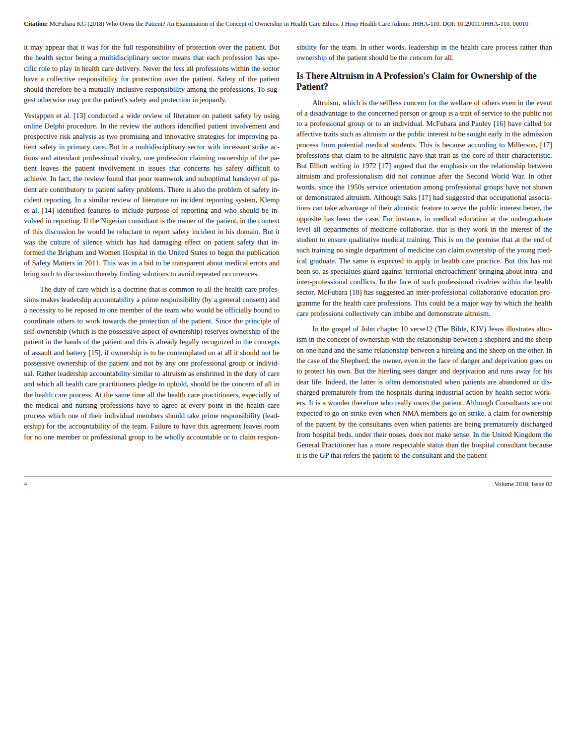Citation: McFubara KG (2018) Who Owns the Patient? An Examination of the Concept of Ownership in Health Care Ethics. J Hosp Health Care Admin: JHHA-110. DOI: 10.29011/JHHA-110. 00010
it may appear that it was for the full responsibility of protection over the patient. But the health sector being a multidisciplinary sector means that each profession has specific role to play in health care delivery. Never the less all professions within the sector have a collective responsibility for protection over the patient. Safety of the patient should therefore be a mutually inclusive responsibility among the professions. To suggest otherwise may put the patient's safety and protection in jeopardy.
Vestappen et al. [13] conducted a wide review of literature on patient safety by using online Delphi procedure. In the review the authors identified patient involvement and prospective risk analysis as two promising and innovative strategies for improving patient safety in primary care. But in a multidisciplinary sector with incessant strike actions and attendant professional rivalry, one profession claiming ownership of the patient leaves the patient involvement in issues that concerns his safety difficult to achieve. In fact, the review found that poor teamwork and suboptimal handover of patient are contributory to patient safety problems. There is also the problem of safety incident reporting. In a similar review of literature on incident reporting system, Klemp et al. [14] identified features to include purpose of reporting and who should be involved in reporting. If the Nigerian consultant is the owner of the patient, in the context of this discussion he would be reluctant to report safety incident in his domain. But it was the culture of silence which has had damaging effect on patient safety that informed the Brigham and Women Hospital in the United States to begin the publication of Safety Matters in 2011. This was in a bid to be transparent about medical errors and bring such to discussion thereby finding solutions to avoid repeated occurrences.
The duty of care which is a doctrine that is common to all the health care professions makes leadership accountability a prime responsibility (by a general consent) and a necessity to be reposed in one member of the team who would be officially bound to coordinate others to work towards the protection of the patient. Since the principle of self-ownership (which is the possessive aspect of ownership) reserves ownership of the patient in the hands of the patient and this is already legally recognized in the concepts of assault and battery [15], if ownership is to be contemplated on at all it should not be possessive ownership of the patient and not by any one professional group or individual. Rather leadership accountability similar to altruism as enshrined in the duty of care and which all health care practitioners pledge to uphold, should be the concern of all in the health care process. At the same time all the health care practitioners, especially of the medical and nursing professions have to agree at every point in the health care process which one of their individual members should take prime responsibility (leadership) for the accountability of the team. Failure to have this agreement leaves room for no one member or professional group to be wholly accountable or to claim responsibility for the team. In other words, leadership in the health care process rather than ownership of the patient should be the concern for all.
Is There Altruism in A Profession's Claim for Ownership of the Patient?
Altruism, which is the selfless concern for the welfare of others even in the event of a disadvantage to the concerned person or group is a trait of service to the public not to a professional group or to an individual. McFubara and Pauley [16] have called for affective traits such as altruism or the public interest to be sought early in the admission process from potential medical students. This is because according to Millerson, [17] professions that claim to be altruistic have that trait as the core of their characteristic. But Elliott writing in 1972 [17] argued that the emphasis on the relationship between altruism and professionalism did not continue after the Second World War. In other words, since the 1950s service orientation among professional groups have not shown or demonstrated altruism. Although Saks [17] had suggested that occupational associations can take advantage of their altruistic feature to serve the public interest better, the opposite has been the case. For instance, in medical education at the undergraduate level all departments of medicine collaborate, that is they work in the interest of the student to ensure qualitative medical training. This is on the premise that at the end of such training no single department of medicine can claim ownership of the young medical graduate. The same is expected to apply in health care practice. But this has not been so, as specialties guard against 'territorial encroachment' bringing about intra- and inter-professional conflicts. In the face of such professional rivalries within the health sector, McFubara [18] has suggested an inter-professional collaborative education programme for the health care professions. This could be a major way by which the health care professions collectively can imbibe and demonstrate altruism.
In the gospel of John chapter 10 verse12 (The Bible, KJV) Jesus illustrates altruism in the concept of ownership with the relationship between a shepherd and the sheep on one hand and the same relationship between a hireling and the sheep on the other. In the case of the Shepherd, the owner, even in the face of danger and deprivation goes on to protect his own. But the hireling sees danger and deprivation and runs away for his dear life. Indeed, the latter is often demonstrated when patients are abandoned or discharged prematurely from the hospitals during industrial action by health sector workers. It is a wonder therefore who really owns the patient. Although Consultants are not expected to go on strike even when NMA members go on strike, a claim for ownership of the patient by the consultants even when patients are being prematurely discharged from hospital beds, under their noses, does not make sense. In the United Kingdom the General Practitioner has a more respectable status than the hospital consultant because it is the GP that refers the patient to the consultant and the patient
4 Volume 2018; Issue 02